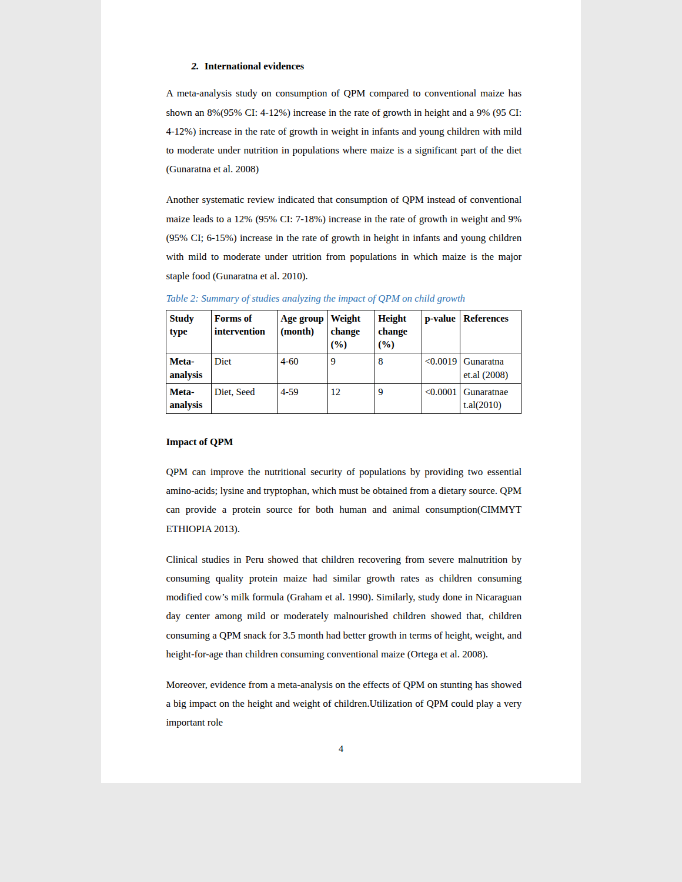2. International evidences
A meta-analysis study on consumption of QPM compared to conventional maize has shown an 8%(95% CI: 4-12%) increase in the rate of growth in height and a 9% (95 CI: 4-12%) increase in the rate of growth in weight in infants and young children with mild to moderate under nutrition in populations where maize is a significant part of the diet (Gunaratna et al. 2008)
Another systematic review indicated that consumption of QPM instead of conventional maize leads to a 12% (95% CI: 7-18%) increase in the rate of growth in weight and 9%(95% CI; 6-15%) increase in the rate of growth in height in infants and young children with mild to moderate under utrition from populations in which maize is the major staple food (Gunaratna et al. 2010).
Table 2: Summary of studies analyzing the impact of QPM on child growth
| Study type | Forms of intervention | Age group (month) | Weight change (%) | Height change (%) | p-value | References |
| --- | --- | --- | --- | --- | --- | --- |
| Meta-analysis | Diet | 4-60 | 9 | 8 | <0.0019 | Gunaratna et.al (2008) |
| Meta-analysis | Diet, Seed | 4-59 | 12 | 9 | <0.0001 | Gunaratnae t.al(2010) |
Impact of QPM
QPM can improve the nutritional security of populations by providing two essential amino-acids; lysine and tryptophan, which must be obtained from a dietary source. QPM can provide a protein source for both human and animal consumption(CIMMYT ETHIOPIA 2013).
Clinical studies in Peru showed that children recovering from severe malnutrition by consuming quality protein maize had similar growth rates as children consuming modified cow’s milk formula (Graham et al. 1990). Similarly, study done in Nicaraguan day center among mild or moderately malnourished children showed that, children consuming a QPM snack for 3.5 month had better growth in terms of height, weight, and height-for-age than children consuming conventional maize (Ortega et al. 2008).
Moreover, evidence from a meta-analysis on the effects of QPM on stunting has showed a big impact on the height and weight of children.Utilization of QPM could play a very important role
4